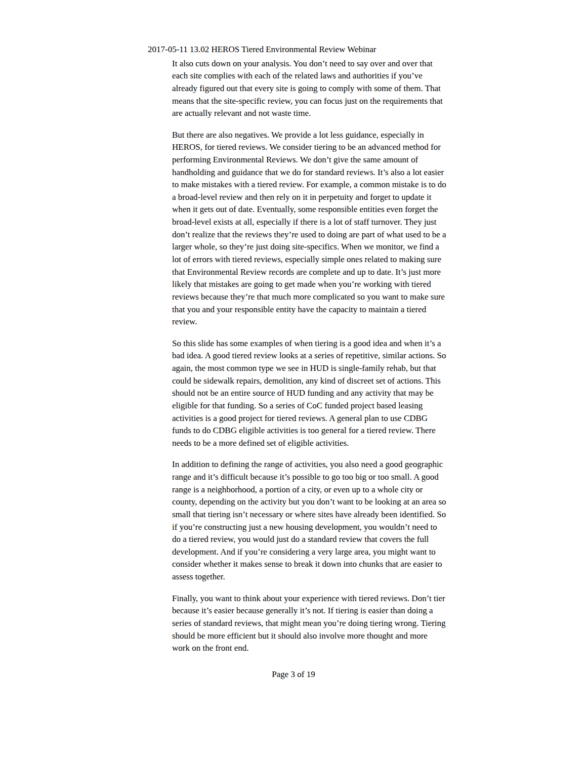2017-05-11 13.02 HEROS Tiered Environmental Review Webinar
It also cuts down on your analysis. You don’t need to say over and over that each site complies with each of the related laws and authorities if you’ve already figured out that every site is going to comply with some of them. That means that the site-specific review, you can focus just on the requirements that are actually relevant and not waste time.
But there are also negatives. We provide a lot less guidance, especially in HEROS, for tiered reviews. We consider tiering to be an advanced method for performing Environmental Reviews. We don’t give the same amount of handholding and guidance that we do for standard reviews. It’s also a lot easier to make mistakes with a tiered review. For example, a common mistake is to do a broad-level review and then rely on it in perpetuity and forget to update it when it gets out of date. Eventually, some responsible entities even forget the broad-level exists at all, especially if there is a lot of staff turnover. They just don’t realize that the reviews they’re used to doing are part of what used to be a larger whole, so they’re just doing site-specifics. When we monitor, we find a lot of errors with tiered reviews, especially simple ones related to making sure that Environmental Review records are complete and up to date. It’s just more likely that mistakes are going to get made when you’re working with tiered reviews because they’re that much more complicated so you want to make sure that you and your responsible entity have the capacity to maintain a tiered review.
So this slide has some examples of when tiering is a good idea and when it’s a bad idea. A good tiered review looks at a series of repetitive, similar actions. So again, the most common type we see in HUD is single-family rehab, but that could be sidewalk repairs, demolition, any kind of discreet set of actions. This should not be an entire source of HUD funding and any activity that may be eligible for that funding. So a series of CoC funded project based leasing activities is a good project for tiered reviews. A general plan to use CDBG funds to do CDBG eligible activities is too general for a tiered review. There needs to be a more defined set of eligible activities.
In addition to defining the range of activities, you also need a good geographic range and it’s difficult because it’s possible to go too big or too small. A good range is a neighborhood, a portion of a city, or even up to a whole city or county, depending on the activity but you don’t want to be looking at an area so small that tiering isn’t necessary or where sites have already been identified. So if you’re constructing just a new housing development, you wouldn’t need to do a tiered review, you would just do a standard review that covers the full development. And if you’re considering a very large area, you might want to consider whether it makes sense to break it down into chunks that are easier to assess together.
Finally, you want to think about your experience with tiered reviews. Don’t tier because it’s easier because generally it’s not. If tiering is easier than doing a series of standard reviews, that might mean you’re doing tiering wrong. Tiering should be more efficient but it should also involve more thought and more work on the front end.
Page 3 of 19